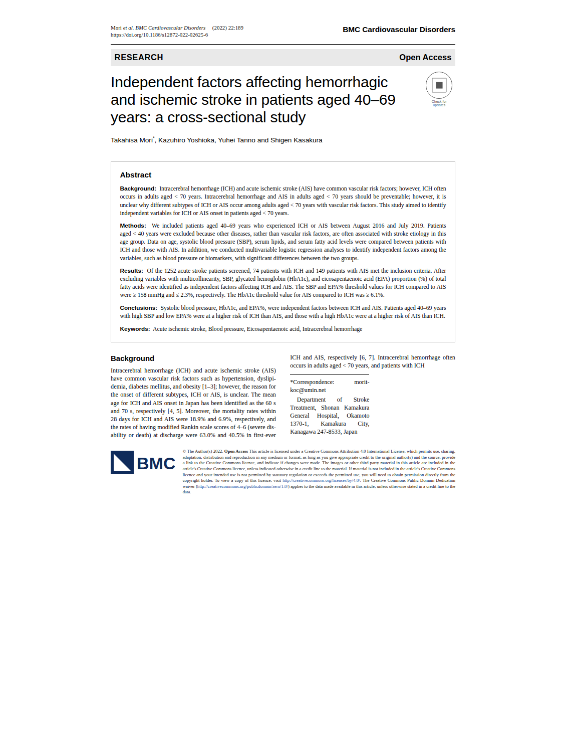Mori et al. BMC Cardiovascular Disorders (2022) 22:189
https://doi.org/10.1186/s12872-022-02625-6
BMC Cardiovascular Disorders
RESEARCH
Open Access
Check for
updates
Independent factors affecting hemorrhagic and ischemic stroke in patients aged 40–69 years: a cross-sectional study
Takahisa Mori*, Kazuhiro Yoshioka, Yuhei Tanno and Shigen Kasakura
Abstract
Background: Intracerebral hemorrhage (ICH) and acute ischemic stroke (AIS) have common vascular risk factors; however, ICH often occurs in adults aged < 70 years. Intracerebral hemorrhage and AIS in adults aged < 70 years should be preventable; however, it is unclear why different subtypes of ICH or AIS occur among adults aged < 70 years with vascular risk factors. This study aimed to identify independent variables for ICH or AIS onset in patients aged < 70 years.
Methods: We included patients aged 40–69 years who experienced ICH or AIS between August 2016 and July 2019. Patients aged < 40 years were excluded because other diseases, rather than vascular risk factors, are often associated with stroke etiology in this age group. Data on age, systolic blood pressure (SBP), serum lipids, and serum fatty acid levels were compared between patients with ICH and those with AIS. In addition, we conducted multivariable logistic regression analyses to identify independent factors among the variables, such as blood pressure or biomarkers, with significant differences between the two groups.
Results: Of the 1252 acute stroke patients screened, 74 patients with ICH and 149 patients with AIS met the inclusion criteria. After excluding variables with multicollinearity, SBP, glycated hemoglobin (HbA1c), and eicosapentaenoic acid (EPA) proportion (%) of total fatty acids were identified as independent factors affecting ICH and AIS. The SBP and EPA% threshold values for ICH compared to AIS were ≥ 158 mmHg and ≤ 2.3%, respectively. The HbA1c threshold value for AIS compared to ICH was ≥ 6.1%.
Conclusions: Systolic blood pressure, HbA1c, and EPA%, were independent factors between ICH and AIS. Patients aged 40–69 years with high SBP and low EPA% were at a higher risk of ICH than AIS, and those with a high HbA1c were at a higher risk of AIS than ICH.
Keywords: Acute ischemic stroke, Blood pressure, Eicosapentaenoic acid, Intracerebral hemorrhage
Background
Intracerebral hemorrhage (ICH) and acute ischemic stroke (AIS) have common vascular risk factors such as hypertension, dyslipidemia, diabetes mellitus, and obesity [1–3]; however, the reason for the onset of different subtypes, ICH or AIS, is unclear. The mean age for ICH and AIS onset in Japan has been identified as the 60 s and 70 s, respectively [4, 5]. Moreover, the mortality rates within 28 days for ICH and AIS were 18.9% and 6.9%, respectively, and the rates of having modified Rankin scale scores of 4–6 (severe disability or death) at discharge were 63.0% and 40.5% in first-ever ICH and AIS, respectively [6, 7]. Intracerebral hemorrhage often occurs in adults aged < 70 years, and patients with ICH
*Correspondence: morit-koc@umin.net
Department of Stroke Treatment, Shonan Kamakura General Hospital, Okamoto 1370-1, Kamakura City, Kanagawa 247-8533, Japan
BMC
© The Author(s) 2022. Open Access This article is licensed under a Creative Commons Attribution 4.0 International License, which permits use, sharing, adaptation, distribution and reproduction in any medium or format, as long as you give appropriate credit to the original author(s) and the source, provide a link to the Creative Commons licence, and indicate if changes were made. The images or other third party material in this article are included in the article's Creative Commons licence, unless indicated otherwise in a credit line to the material. If material is not included in the article's Creative Commons licence and your intended use is not permitted by statutory regulation or exceeds the permitted use, you will need to obtain permission directly from the copyright holder. To view a copy of this licence, visit http://creativecommons.org/licenses/by/4.0/. The Creative Commons Public Domain Dedication waiver (http://creativecommons.org/publicdomain/zero/1.0/) applies to the data made available in this article, unless otherwise stated in a credit line to the data.